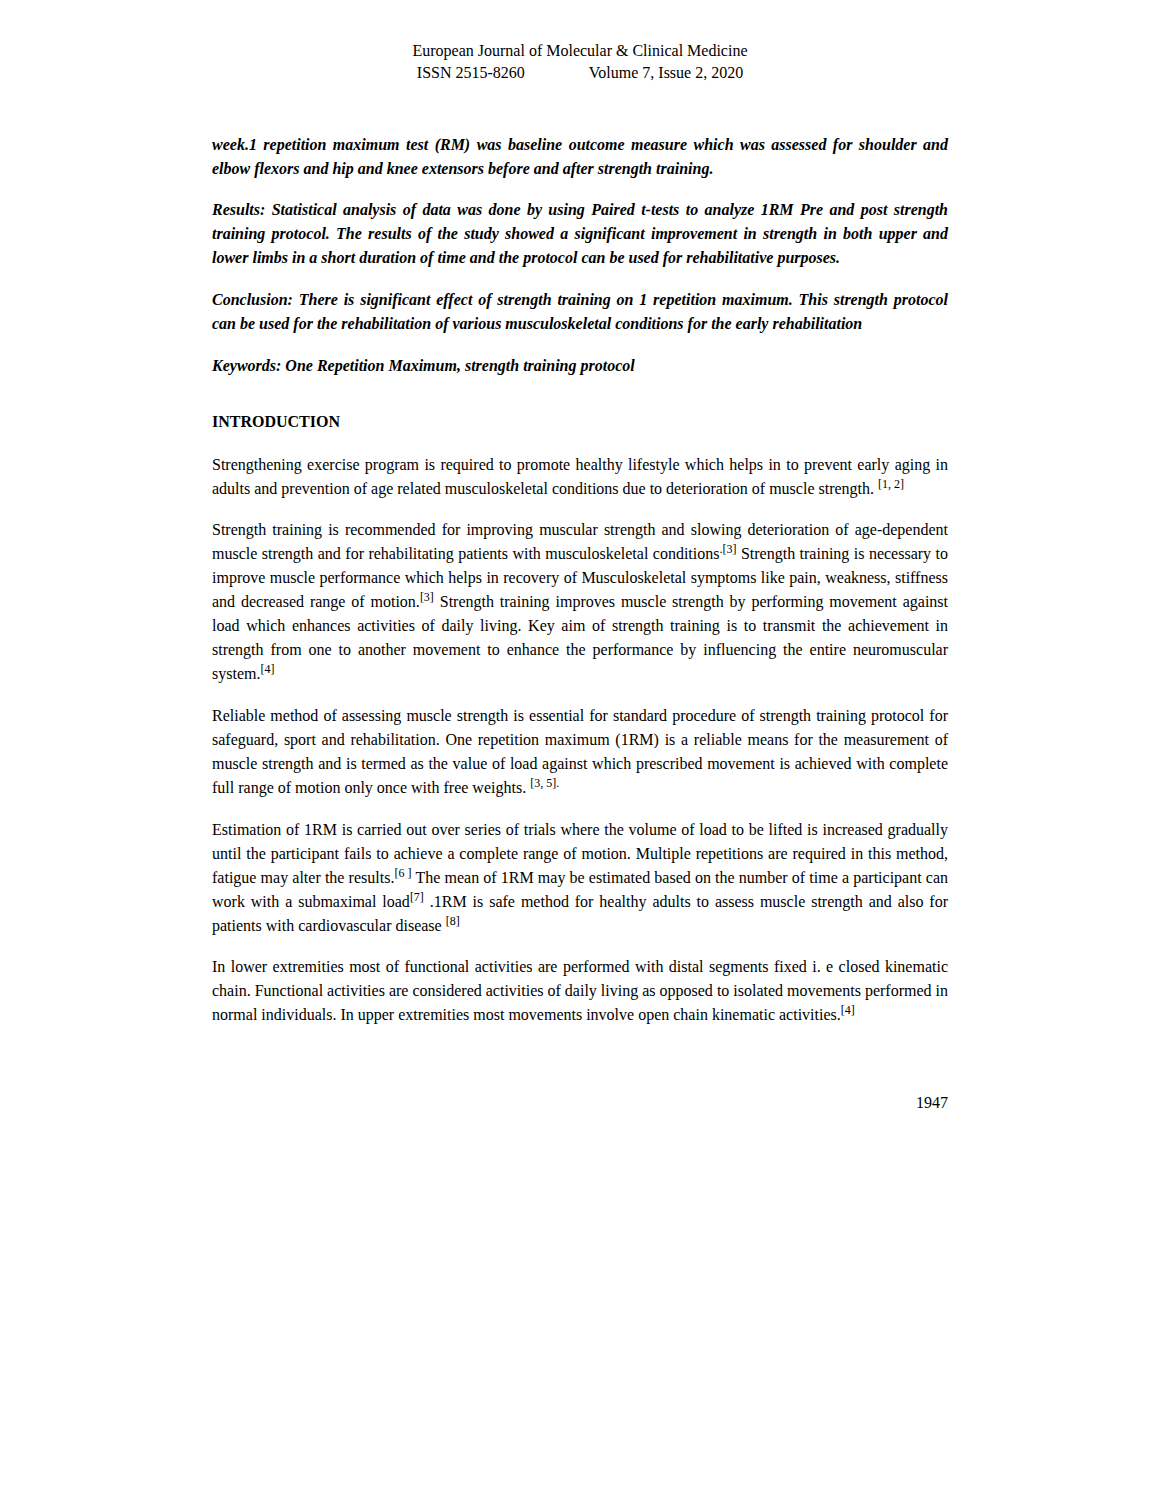European Journal of Molecular & Clinical Medicine ISSN 2515-8260 Volume 7, Issue 2, 2020
week.1 repetition maximum test (RM) was baseline outcome measure which was assessed for shoulder and elbow flexors and hip and knee extensors before and after strength training.
Results: Statistical analysis of data was done by using Paired t-tests to analyze 1RM Pre and post strength training protocol. The results of the study showed a significant improvement in strength in both upper and lower limbs in a short duration of time and the protocol can be used for rehabilitative purposes.
Conclusion: There is significant effect of strength training on 1 repetition maximum. This strength protocol can be used for the rehabilitation of various musculoskeletal conditions for the early rehabilitation
Keywords: One Repetition Maximum, strength training protocol
Introduction
Strengthening exercise program is required to promote healthy lifestyle which helps in to prevent early aging in adults and prevention of age related musculoskeletal conditions due to deterioration of muscle strength. [1, 2]
Strength training is recommended for improving muscular strength and slowing deterioration of age-dependent muscle strength and for rehabilitating patients with musculoskeletal conditions.[3] Strength training is necessary to improve muscle performance which helps in recovery of Musculoskeletal symptoms like pain, weakness, stiffness and decreased range of motion.[3] Strength training improves muscle strength by performing movement against load which enhances activities of daily living. Key aim of strength training is to transmit the achievement in strength from one to another movement to enhance the performance by influencing the entire neuromuscular system.[4]
Reliable method of assessing muscle strength is essential for standard procedure of strength training protocol for safeguard, sport and rehabilitation. One repetition maximum (1RM) is a reliable means for the measurement of muscle strength and is termed as the value of load against which prescribed movement is achieved with complete full range of motion only once with free weights. [3, 5].
Estimation of 1RM is carried out over series of trials where the volume of load to be lifted is increased gradually until the participant fails to achieve a complete range of motion. Multiple repetitions are required in this method, fatigue may alter the results.[6 ] The mean of 1RM may be estimated based on the number of time a participant can work with a submaximal load[7] .1RM is safe method for healthy adults to assess muscle strength and also for patients with cardiovascular disease [8]
In lower extremities most of functional activities are performed with distal segments fixed i. e closed kinematic chain. Functional activities are considered activities of daily living as opposed to isolated movements performed in normal individuals. In upper extremities most movements involve open chain kinematic activities.[4]
1947